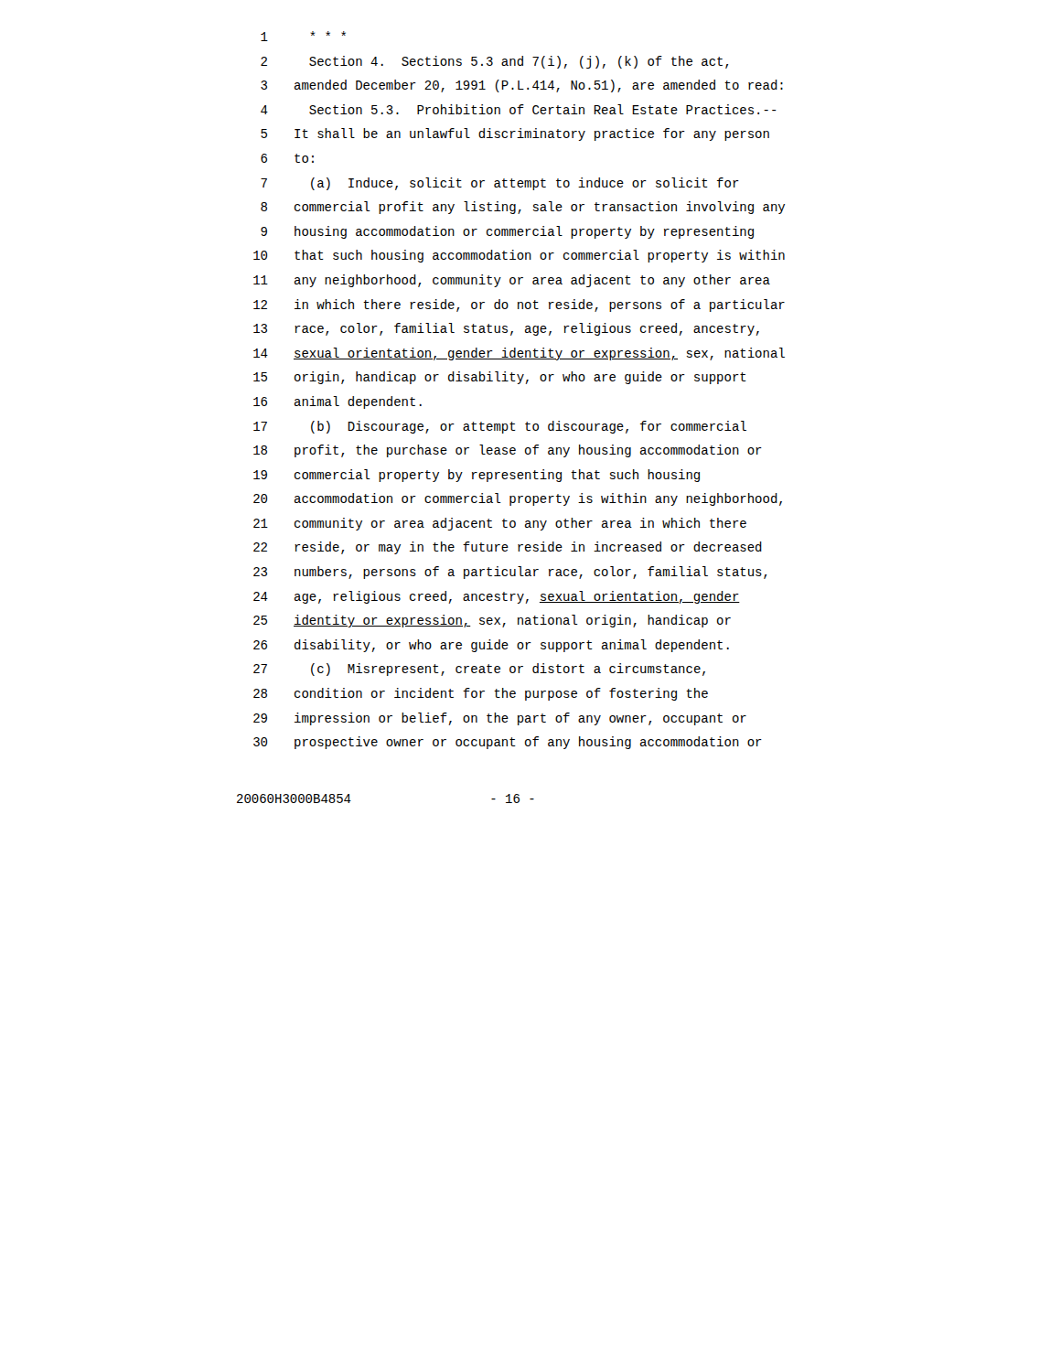* * *
Section 4. Sections 5.3 and 7(i), (j), (k) of the act,
amended December 20, 1991 (P.L.414, No.51), are amended to read:
Section 5.3. Prohibition of Certain Real Estate Practices.--
It shall be an unlawful discriminatory practice for any person
to:
(a) Induce, solicit or attempt to induce or solicit for
commercial profit any listing, sale or transaction involving any
housing accommodation or commercial property by representing
that such housing accommodation or commercial property is within
any neighborhood, community or area adjacent to any other area
in which there reside, or do not reside, persons of a particular
race, color, familial status, age, religious creed, ancestry,
sexual orientation, gender identity or expression, sex, national
origin, handicap or disability, or who are guide or support
animal dependent.
(b) Discourage, or attempt to discourage, for commercial
profit, the purchase or lease of any housing accommodation or
commercial property by representing that such housing
accommodation or commercial property is within any neighborhood,
community or area adjacent to any other area in which there
reside, or may in the future reside in increased or decreased
numbers, persons of a particular race, color, familial status,
age, religious creed, ancestry, sexual orientation, gender
identity or expression, sex, national origin, handicap or
disability, or who are guide or support animal dependent.
(c) Misrepresent, create or distort a circumstance,
condition or incident for the purpose of fostering the
impression or belief, on the part of any owner, occupant or
prospective owner or occupant of any housing accommodation or
20060H3000B4854 - 16 -